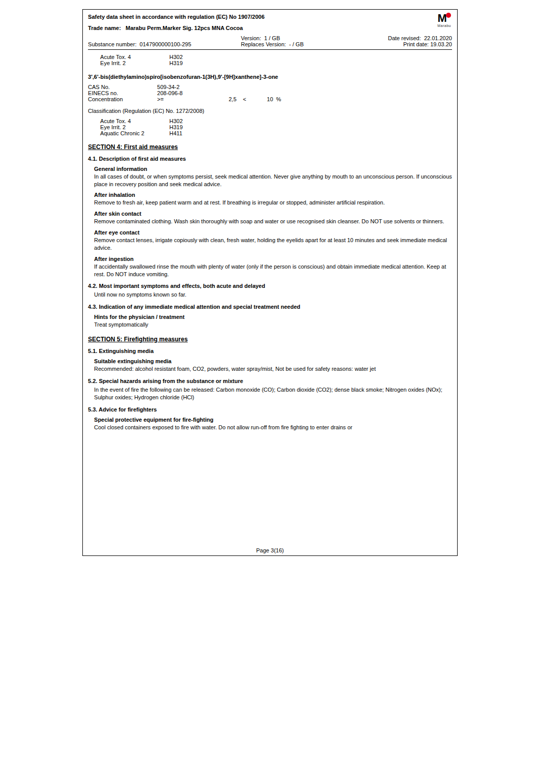M
Marabu
Safety data sheet in accordance with regulation (EC) No 1907/2006
Trade name: Marabu Perm.Marker Sig. 12pcs MNA Cocoa
| | Version: 1 / GB | Date revised: 22.01.2020 |
| Substance number: 0147900000100-295 | Replaces Version: - / GB | Print date: 19.03.20 |
| Acute Tox. 4 | H302 |
| Eye Irrit. 2 | H319 |
3',6'-bis(diethylamino)spiro[isobenzofuran-1(3H),9'-[9H]xanthene]-3-one
| CAS No. | 509-34-2 |
| EINECS no. | 208-096-8 |
| Concentration | >= | 2,5 | < | 10 | % |
Classification (Regulation (EC) No. 1272/2008)
| Acute Tox. 4 | H302 |
| Eye Irrit. 2 | H319 |
| Aquatic Chronic 2 | H411 |
SECTION 4: First aid measures
4.1. Description of first aid measures
General information
In all cases of doubt, or when symptoms persist, seek medical attention. Never give anything by mouth to an unconscious person. If unconscious place in recovery position and seek medical advice.
After inhalation
Remove to fresh air, keep patient warm and at rest. If breathing is irregular or stopped, administer artificial respiration.
After skin contact
Remove contaminated clothing. Wash skin thoroughly with soap and water or use recognised skin cleanser. Do NOT use solvents or thinners.
After eye contact
Remove contact lenses, irrigate copiously with clean, fresh water, holding the eyelids apart for at least 10 minutes and seek immediate medical advice.
After ingestion
If accidentally swallowed rinse the mouth with plenty of water (only if the person is conscious) and obtain immediate medical attention. Keep at rest. Do NOT induce vomiting.
4.2. Most important symptoms and effects, both acute and delayed
Until now no symptoms known so far.
4.3. Indication of any immediate medical attention and special treatment needed
Hints for the physician / treatment
Treat symptomatically
SECTION 5: Firefighting measures
5.1. Extinguishing media
Suitable extinguishing media
Recommended: alcohol resistant foam, CO2, powders, water spray/mist, Not be used for safety reasons: water jet
5.2. Special hazards arising from the substance or mixture
In the event of fire the following can be released: Carbon monoxide (CO); Carbon dioxide (CO2); dense black smoke; Nitrogen oxides (NOx); Sulphur oxides; Hydrogen chloride (HCl)
5.3. Advice for firefighters
Special protective equipment for fire-fighting
Cool closed containers exposed to fire with water. Do not allow run-off from fire fighting to enter drains or
Page 3(16)